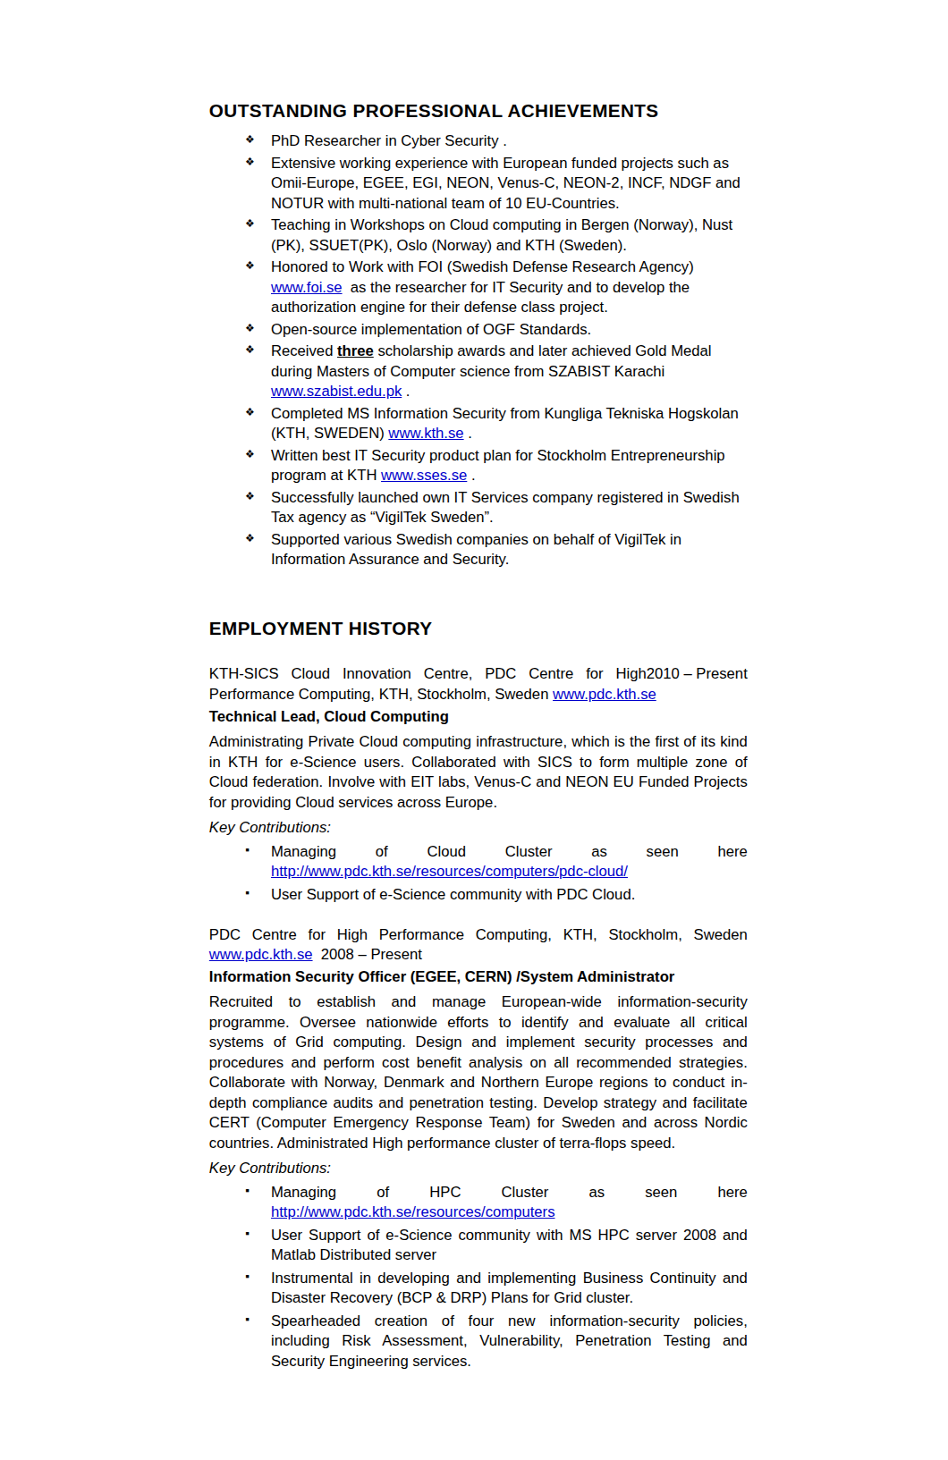OUTSTANDING PROFESSIONAL ACHIEVEMENTS
PhD Researcher in Cyber Security .
Extensive working experience with European funded projects such as Omii-Europe, EGEE, EGI, NEON, Venus-C, NEON-2, INCF, NDGF and NOTUR with multi-national team of 10 EU-Countries.
Teaching in Workshops on Cloud computing in Bergen (Norway), Nust (PK), SSUET(PK), Oslo (Norway) and KTH (Sweden).
Honored to Work with FOI (Swedish Defense Research Agency) www.foi.se as the researcher for IT Security and to develop the authorization engine for their defense class project.
Open-source implementation of OGF Standards.
Received three scholarship awards and later achieved Gold Medal during Masters of Computer science from SZABIST Karachi www.szabist.edu.pk .
Completed MS Information Security from Kungliga Tekniska Hogskolan (KTH, SWEDEN) www.kth.se .
Written best IT Security product plan for Stockholm Entrepreneurship program at KTH www.sses.se .
Successfully launched own IT Services company registered in Swedish Tax agency as “VigilTek Sweden”.
Supported various Swedish companies on behalf of VigilTek in Information Assurance and Security.
EMPLOYMENT HISTORY
2010 – Present KTH-SICS Cloud Innovation Centre, PDC Centre for High Performance Computing, KTH, Stockholm, Sweden www.pdc.kth.se
Technical Lead, Cloud Computing
Administrating Private Cloud computing infrastructure, which is the first of its kind in KTH for e-Science users. Collaborated with SICS to form multiple zone of Cloud federation. Involve with EIT labs, Venus-C and NEON EU Funded Projects for providing Cloud services across Europe.
Key Contributions:
Managing of Cloud Cluster as seen here http://www.pdc.kth.se/resources/computers/pdc-cloud/
User Support of e-Science community with PDC Cloud.
PDC Centre for High Performance Computing, KTH, Stockholm, Sweden www.pdc.kth.se 2008 – Present
Information Security Officer (EGEE, CERN) /System Administrator
Recruited to establish and manage European-wide information-security programme. Oversee nationwide efforts to identify and evaluate all critical systems of Grid computing. Design and implement security processes and procedures and perform cost benefit analysis on all recommended strategies. Collaborate with Norway, Denmark and Northern Europe regions to conduct in-depth compliance audits and penetration testing. Develop strategy and facilitate CERT (Computer Emergency Response Team) for Sweden and across Nordic countries. Administrated High performance cluster of terra-flops speed.
Key Contributions:
Managing of HPC Cluster as seen here http://www.pdc.kth.se/resources/computers
User Support of e-Science community with MS HPC server 2008 and Matlab Distributed server
Instrumental in developing and implementing Business Continuity and Disaster Recovery (BCP & DRP) Plans for Grid cluster.
Spearheaded creation of four new information-security policies, including Risk Assessment, Vulnerability, Penetration Testing and Security Engineering services.